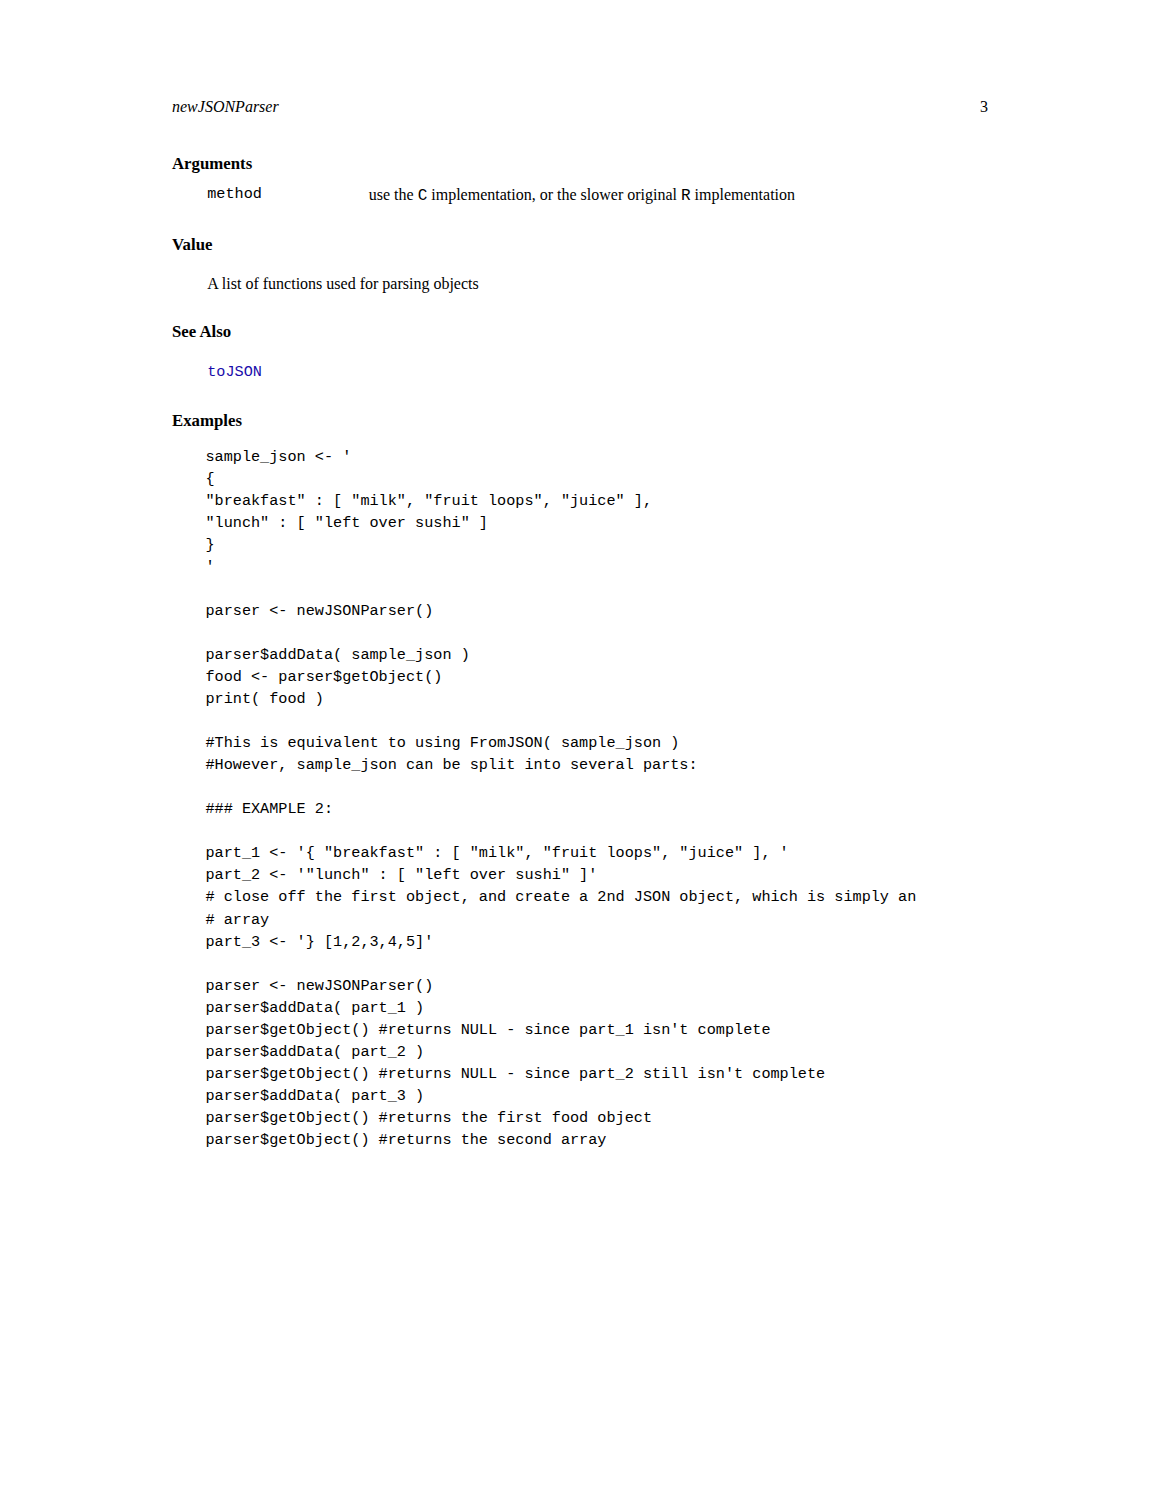newJSONParser 3
Arguments
method
use the C implementation, or the slower original R implementation
Value
A list of functions used for parsing objects
See Also
toJSON
Examples
sample_json <- '
{
"breakfast" : [ "milk", "fruit loops", "juice" ],
"lunch" : [ "left over sushi" ]
}
'

parser <- newJSONParser()

parser$addData( sample_json )
food <- parser$getObject()
print( food )

#This is equivalent to using FromJSON( sample_json )
#However, sample_json can be split into several parts:

### EXAMPLE 2:

part_1 <- '{ "breakfast" : [ "milk", "fruit loops", "juice" ], '
part_2 <- '"lunch" : [ "left over sushi" ]'
# close off the first object, and create a 2nd JSON object, which is simply an
# array
part_3 <- '} [1,2,3,4,5]'

parser <- newJSONParser()
parser$addData( part_1 )
parser$getObject() #returns NULL - since part_1 isn't complete
parser$addData( part_2 )
parser$getObject() #returns NULL - since part_2 still isn't complete
parser$addData( part_3 )
parser$getObject() #returns the first food object
parser$getObject() #returns the second array